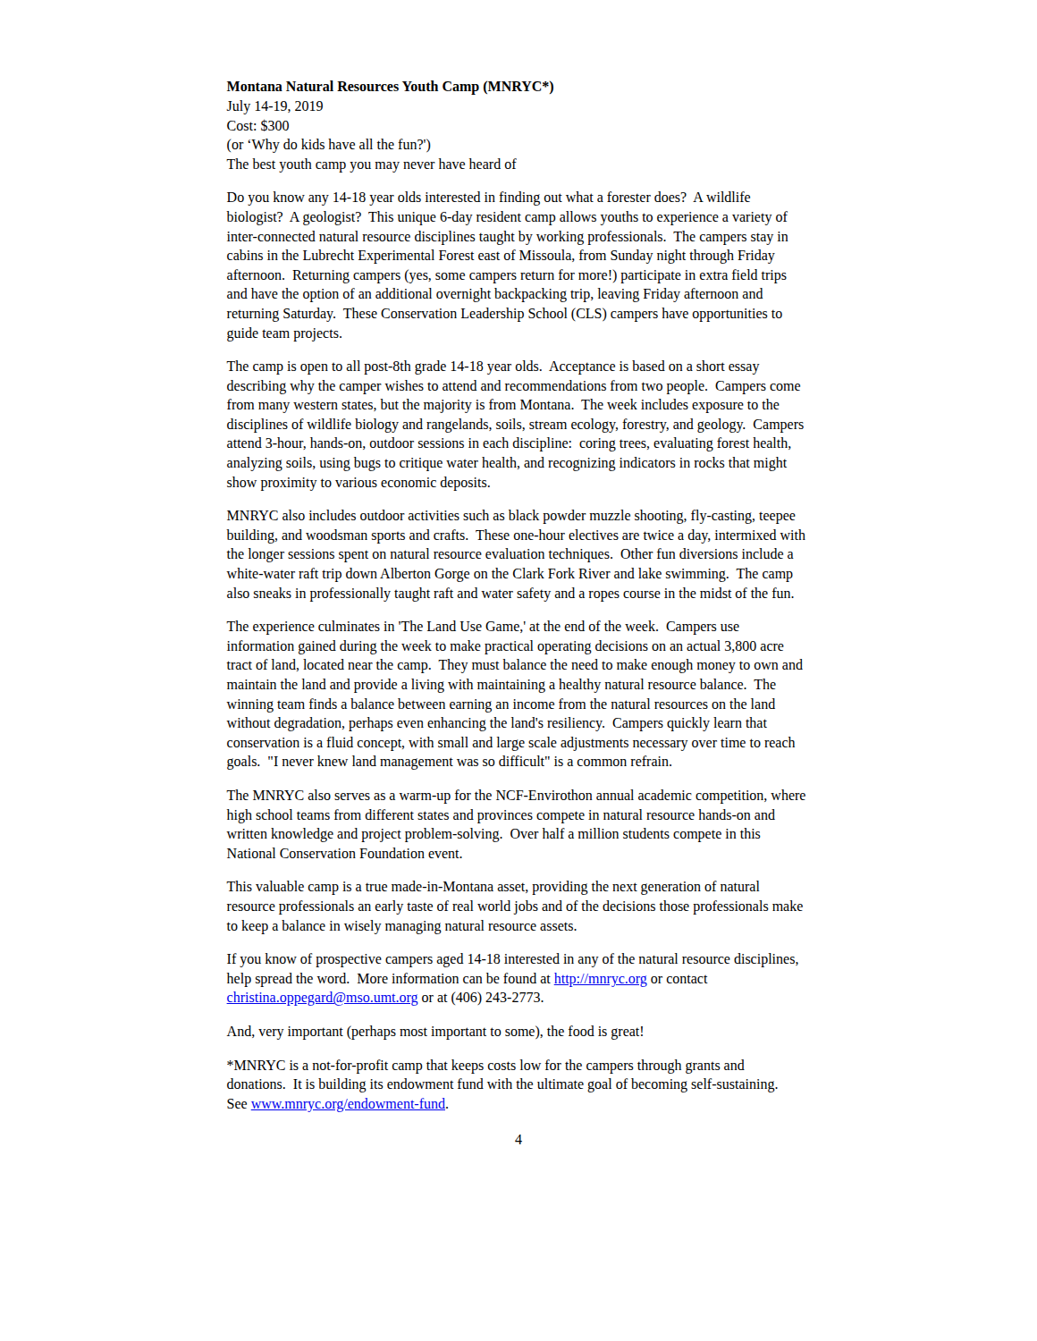Montana Natural Resources Youth Camp (MNRYC*)
July 14-19, 2019
Cost: $300
(or ‘Why do kids have all the fun?')
The best youth camp you may never have heard of
Do you know any 14-18 year olds interested in finding out what a forester does? A wildlife biologist? A geologist? This unique 6-day resident camp allows youths to experience a variety of inter-connected natural resource disciplines taught by working professionals. The campers stay in cabins in the Lubrecht Experimental Forest east of Missoula, from Sunday night through Friday afternoon. Returning campers (yes, some campers return for more!) participate in extra field trips and have the option of an additional overnight backpacking trip, leaving Friday afternoon and returning Saturday. These Conservation Leadership School (CLS) campers have opportunities to guide team projects.
The camp is open to all post-8th grade 14-18 year olds. Acceptance is based on a short essay describing why the camper wishes to attend and recommendations from two people. Campers come from many western states, but the majority is from Montana. The week includes exposure to the disciplines of wildlife biology and rangelands, soils, stream ecology, forestry, and geology. Campers attend 3-hour, hands-on, outdoor sessions in each discipline: coring trees, evaluating forest health, analyzing soils, using bugs to critique water health, and recognizing indicators in rocks that might show proximity to various economic deposits.
MNRYC also includes outdoor activities such as black powder muzzle shooting, fly-casting, teepee building, and woodsman sports and crafts. These one-hour electives are twice a day, intermixed with the longer sessions spent on natural resource evaluation techniques. Other fun diversions include a white-water raft trip down Alberton Gorge on the Clark Fork River and lake swimming. The camp also sneaks in professionally taught raft and water safety and a ropes course in the midst of the fun.
The experience culminates in 'The Land Use Game,' at the end of the week. Campers use information gained during the week to make practical operating decisions on an actual 3,800 acre tract of land, located near the camp. They must balance the need to make enough money to own and maintain the land and provide a living with maintaining a healthy natural resource balance. The winning team finds a balance between earning an income from the natural resources on the land without degradation, perhaps even enhancing the land's resiliency. Campers quickly learn that conservation is a fluid concept, with small and large scale adjustments necessary over time to reach goals. "I never knew land management was so difficult" is a common refrain.
The MNRYC also serves as a warm-up for the NCF-Envirothon annual academic competition, where high school teams from different states and provinces compete in natural resource hands-on and written knowledge and project problem-solving. Over half a million students compete in this National Conservation Foundation event.
This valuable camp is a true made-in-Montana asset, providing the next generation of natural resource professionals an early taste of real world jobs and of the decisions those professionals make to keep a balance in wisely managing natural resource assets.
If you know of prospective campers aged 14-18 interested in any of the natural resource disciplines, help spread the word. More information can be found at http://mnryc.org or contact christina.oppegard@mso.umt.org or at (406) 243-2773.
And, very important (perhaps most important to some), the food is great!
*MNRYC is a not-for-profit camp that keeps costs low for the campers through grants and donations. It is building its endowment fund with the ultimate goal of becoming self-sustaining.
See www.mnryc.org/endowment-fund.
4